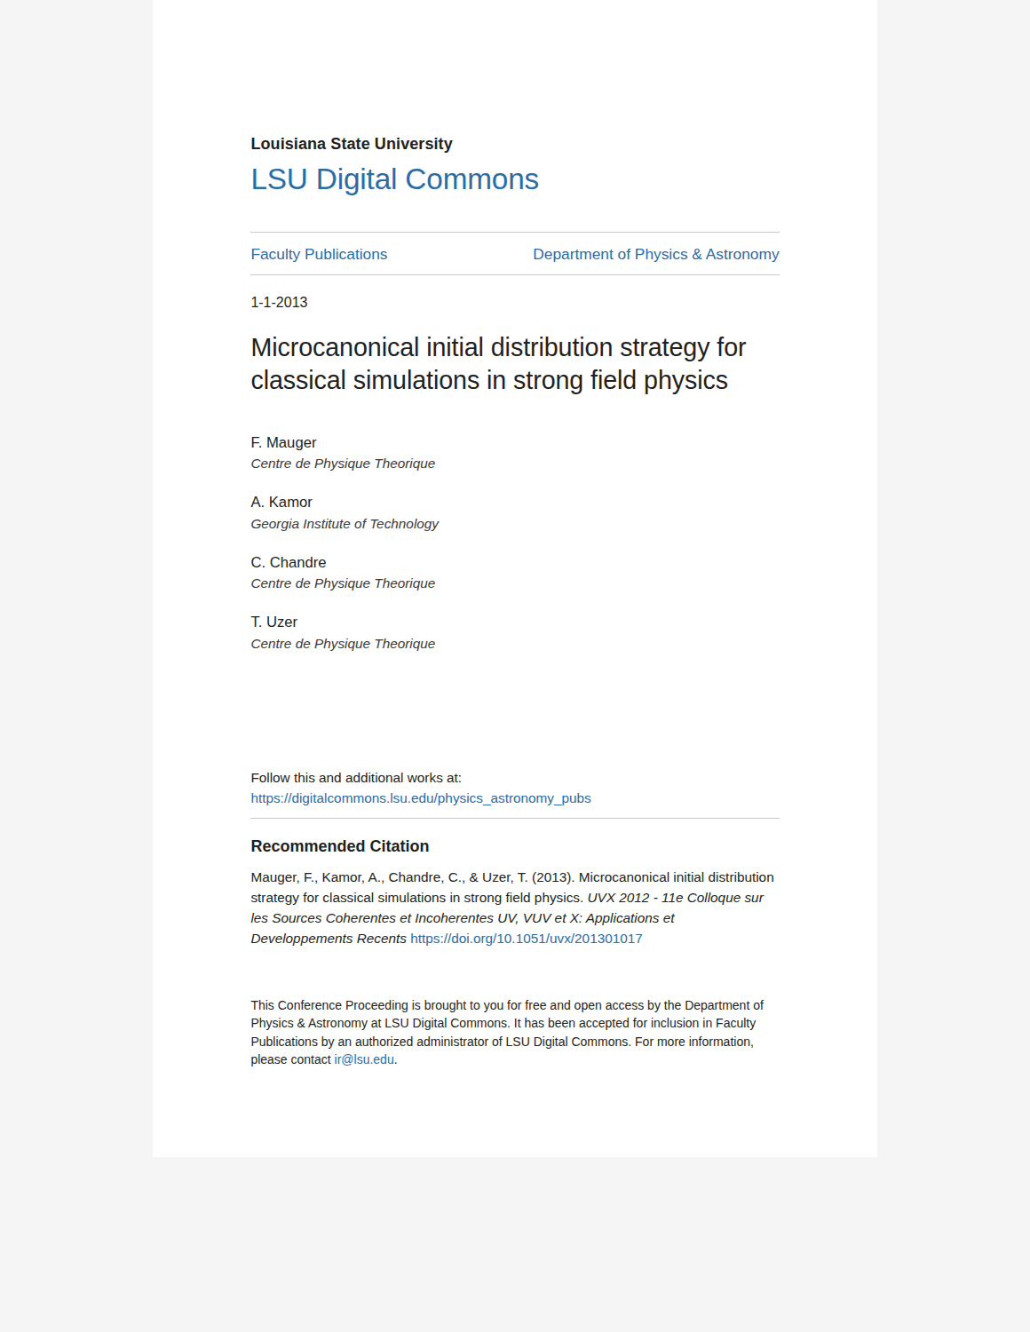Louisiana State University
LSU Digital Commons
Faculty Publications Department of Physics & Astronomy
1-1-2013
Microcanonical initial distribution strategy for classical simulations in strong field physics
F. Mauger
Centre de Physique Theorique
A. Kamor
Georgia Institute of Technology
C. Chandre
Centre de Physique Theorique
T. Uzer
Centre de Physique Theorique
Follow this and additional works at: https://digitalcommons.lsu.edu/physics_astronomy_pubs
Recommended Citation
Mauger, F., Kamor, A., Chandre, C., & Uzer, T. (2013). Microcanonical initial distribution strategy for classical simulations in strong field physics. UVX 2012 - 11e Colloque sur les Sources Coherentes et Incoherentes UV, VUV et X: Applications et Developpements Recents https://doi.org/10.1051/uvx/201301017
This Conference Proceeding is brought to you for free and open access by the Department of Physics & Astronomy at LSU Digital Commons. It has been accepted for inclusion in Faculty Publications by an authorized administrator of LSU Digital Commons. For more information, please contact ir@lsu.edu.